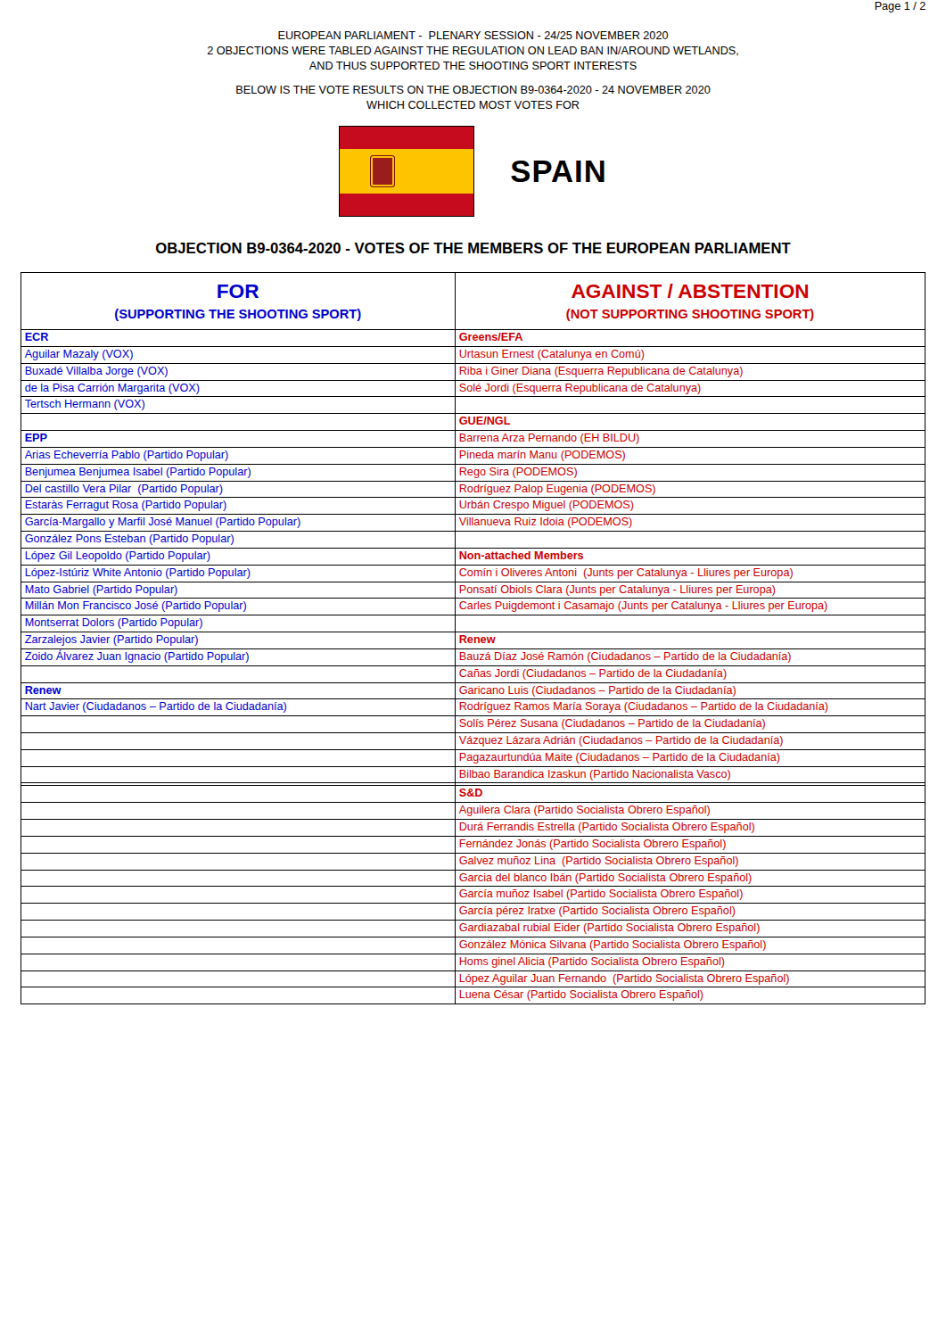Page 1 / 2
EUROPEAN PARLIAMENT - PLENARY SESSION - 24/25 NOVEMBER 2020
2 OBJECTIONS WERE TABLED AGAINST THE REGULATION ON LEAD BAN IN/AROUND WETLANDS,
AND THUS SUPPORTED THE SHOOTING SPORT INTERESTS BELOW IS THE VOTE RESULTS ON THE OBJECTION B9-0364-2020 - 24 NOVEMBER 2020
WHICH COLLECTED MOST VOTES FOR
SPAIN
OBJECTION B9-0364-2020 - VOTES OF THE MEMBERS OF THE EUROPEAN PARLIAMENT
| FOR (SUPPORTING THE SHOOTING SPORT) | AGAINST / ABSTENTION (NOT SUPPORTING SHOOTING SPORT) |
| --- | --- |
| ECR | Greens/EFA |
| Aguilar Mazaly (VOX) | Urtasun Ernest (Catalunya en Comú) |
| Buxadé Villalba Jorge (VOX) | Riba i Giner Diana (Esquerra Republicana de Catalunya) |
| de la Pisa Carrión Margarita (VOX) | Solé Jordi (Esquerra Republicana de Catalunya) |
| Tertsch Hermann (VOX) | |
| | GUE/NGL |
| EPP | Barrena Arza Pernando (EH BILDU) |
| Arias Echeverría Pablo (Partido Popular) | Pineda marín Manu (PODEMOS) |
| Benjumea Benjumea Isabel (Partido Popular) | Rego Sira (PODEMOS) |
| Del castillo Vera Pilar (Partido Popular) | Rodríguez Palop Eugenia (PODEMOS) |
| Estaràs Ferragut Rosa (Partido Popular) | Urbán Crespo Miguel (PODEMOS) |
| García-Margallo y Marfil José Manuel (Partido Popular) | Villanueva Ruiz Idoia (PODEMOS) |
| González Pons Esteban (Partido Popular) | |
| López Gil Leopoldo (Partido Popular) | Non-attached Members |
| López-Istúriz White Antonio (Partido Popular) | Comín i Oliveres Antoni (Junts per Catalunya - Lliures per Europa) |
| Mato Gabriel (Partido Popular) | Ponsatí Obiols Clara (Junts per Catalunya - Lliures per Europa) |
| Millán Mon Francisco José (Partido Popular) | Carles Puigdemont i Casamajo (Junts per Catalunya - Lliures per Europa) |
| Montserrat Dolors (Partido Popular) | |
| Zarzalejos Javier (Partido Popular) | Renew |
| Zoido Álvarez Juan Ignacio (Partido Popular) | Bauzá Díaz José Ramón (Ciudadanos – Partido de la Ciudadanía) |
| | Cañas Jordi (Ciudadanos – Partido de la Ciudadanía) |
| Renew | Garicano Luis (Ciudadanos – Partido de la Ciudadanía) |
| Nart Javier (Ciudadanos – Partido de la Ciudadanía) | Rodríguez Ramos María Soraya (Ciudadanos – Partido de la Ciudadanía) |
| | Solís Pérez Susana (Ciudadanos – Partido de la Ciudadanía) |
| | Vázquez Lázara Adrián (Ciudadanos – Partido de la Ciudadanía) |
| | Pagazaurtundúa Maite (Ciudadanos – Partido de la Ciudadanía) |
| | Bilbao Barandica Izaskun (Partido Nacionalista Vasco) |
| | S&D |
| | Aguilera Clara (Partido Socialista Obrero Español) |
| | Durá Ferrandis Estrella (Partido Socialista Obrero Español) |
| | Fernández Jonás (Partido Socialista Obrero Español) |
| | Galvez muñoz Lina (Partido Socialista Obrero Español) |
| | Garcia del blanco Ibán (Partido Socialista Obrero Español) |
| | García muñoz Isabel (Partido Socialista Obrero Español) |
| | García pérez Iratxe (Partido Socialista Obrero Español) |
| | Gardiazabal rubial Eider (Partido Socialista Obrero Español) |
| | González Mónica Silvana (Partido Socialista Obrero Español) |
| | Homs ginel Alicia (Partido Socialista Obrero Español) |
| | López Aguilar Juan Fernando (Partido Socialista Obrero Español) |
| | Luena César (Partido Socialista Obrero Español) |